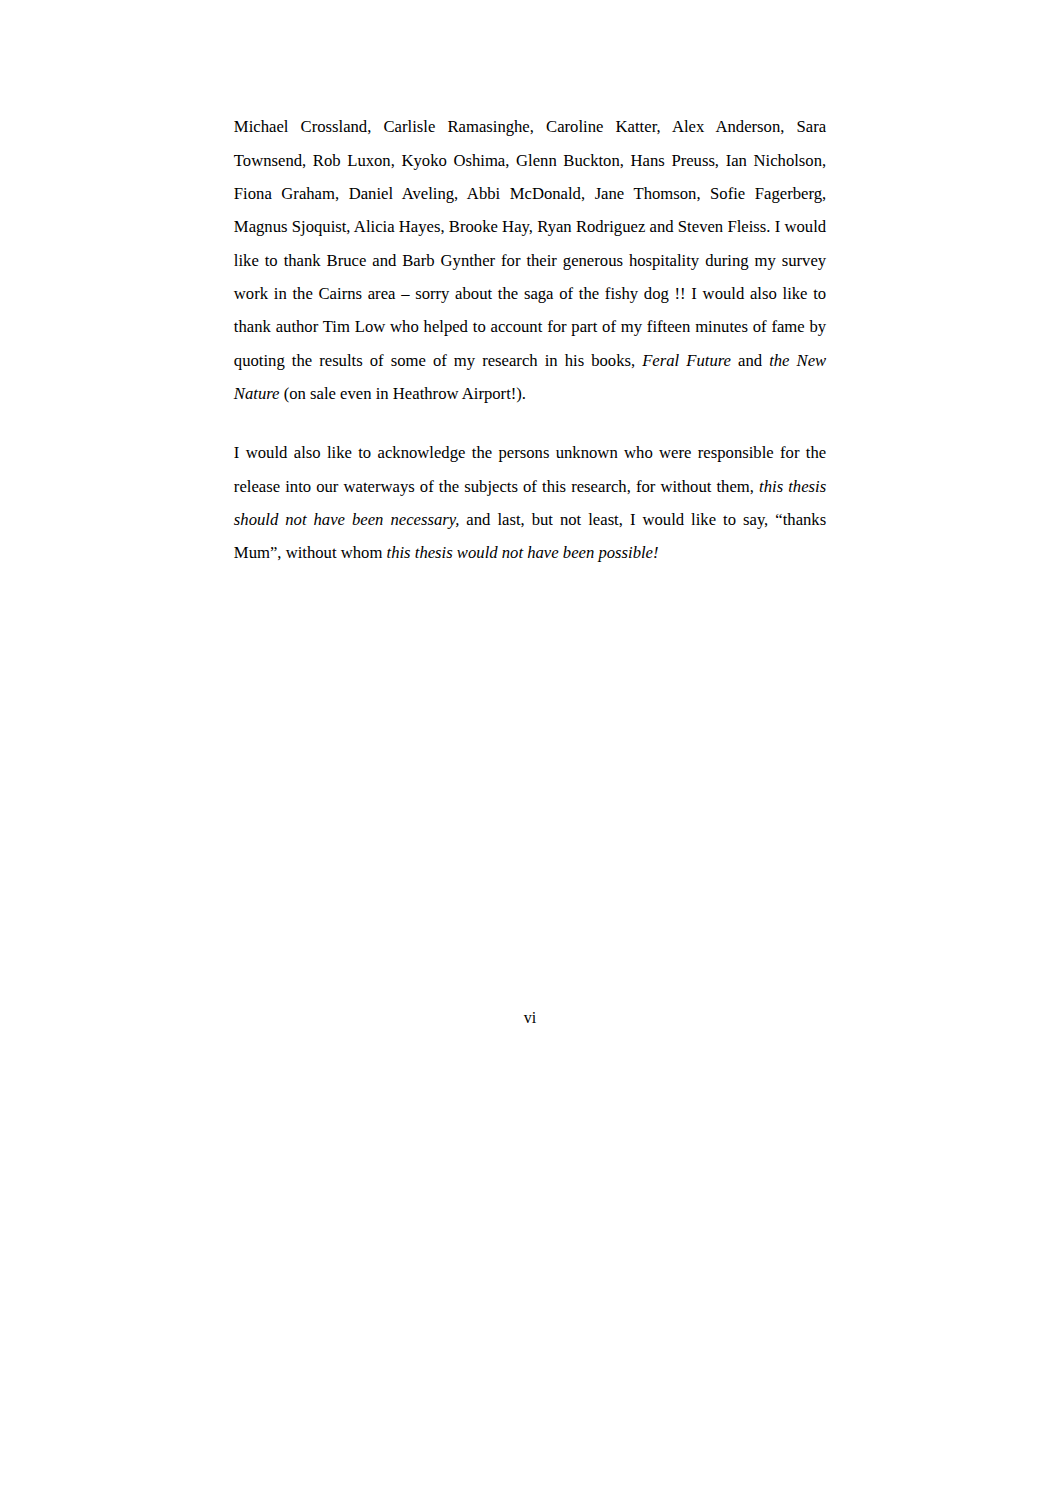Michael Crossland, Carlisle Ramasinghe, Caroline Katter, Alex Anderson, Sara Townsend, Rob Luxon, Kyoko Oshima, Glenn Buckton, Hans Preuss, Ian Nicholson, Fiona Graham, Daniel Aveling, Abbi McDonald, Jane Thomson, Sofie Fagerberg, Magnus Sjoquist, Alicia Hayes, Brooke Hay, Ryan Rodriguez and Steven Fleiss. I would like to thank Bruce and Barb Gynther for their generous hospitality during my survey work in the Cairns area – sorry about the saga of the fishy dog !! I would also like to thank author Tim Low who helped to account for part of my fifteen minutes of fame by quoting the results of some of my research in his books, Feral Future and the New Nature (on sale even in Heathrow Airport!).
I would also like to acknowledge the persons unknown who were responsible for the release into our waterways of the subjects of this research, for without them, this thesis should not have been necessary, and last, but not least, I would like to say, “thanks Mum”, without whom this thesis would not have been possible!
vi